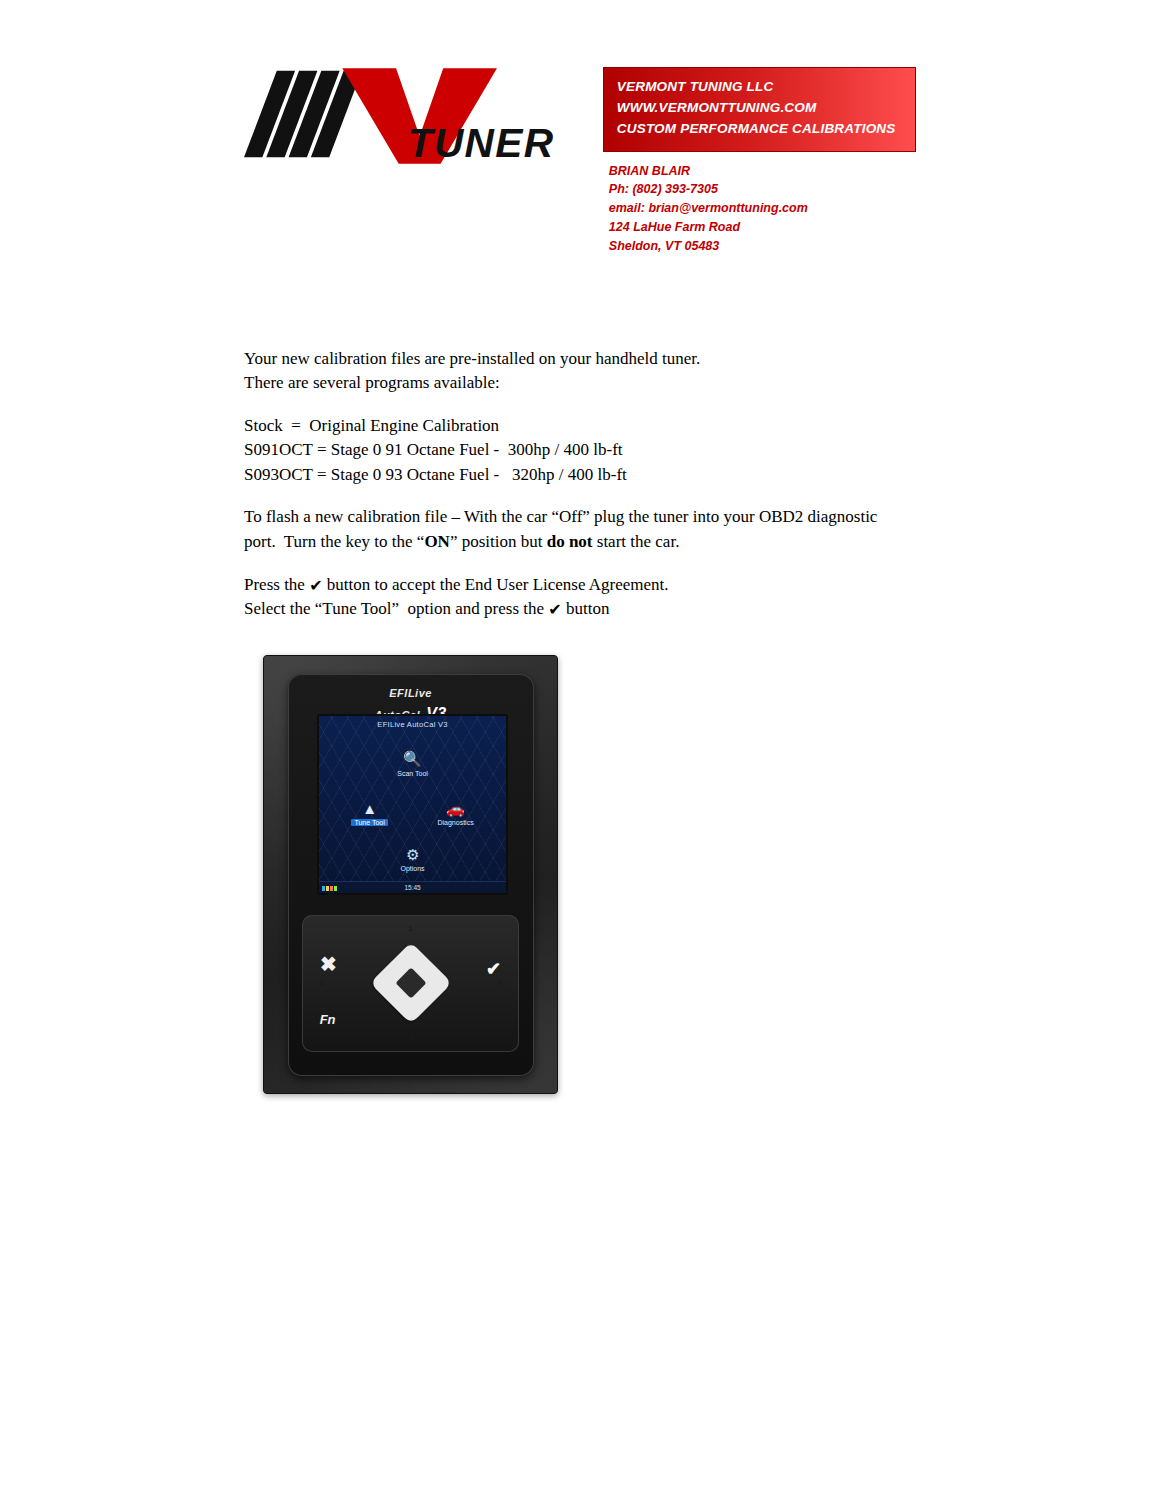TUNER
VERMONT TUNING LLC
WWW.VERMONTTUNING.COM
CUSTOM PERFORMANCE CALIBRATIONS
BRIAN BLAIR
Ph: (802) 393-7305
email: brian@vermonttuning.com
124 LaHue Farm Road
Sheldon, VT 05483
Your new calibration files are pre-installed on your handheld tuner.
There are several programs available:
Stock = Original Engine Calibration
S091OCT = Stage 0 91 Octane Fuel - 300hp / 400 lb-ft
S093OCT = Stage 0 93 Octane Fuel - 320hp / 400 lb-ft
To flash a new calibration file – With the car “Off” plug the tuner into your OBD2 diagnostic port. Turn the key to the “ON” position but do not start the car.
Press the ✔ button to accept the End User License Agreement.
Select the “Tune Tool” option and press the ✔ button
EFILive
AutoCal V3
EFILive AutoCal V3
🔍Scan Tool
▲Tune Tool
🚗Diagnostics
⚙Options
15:45
✖ Fn ✔
1 2 3 4